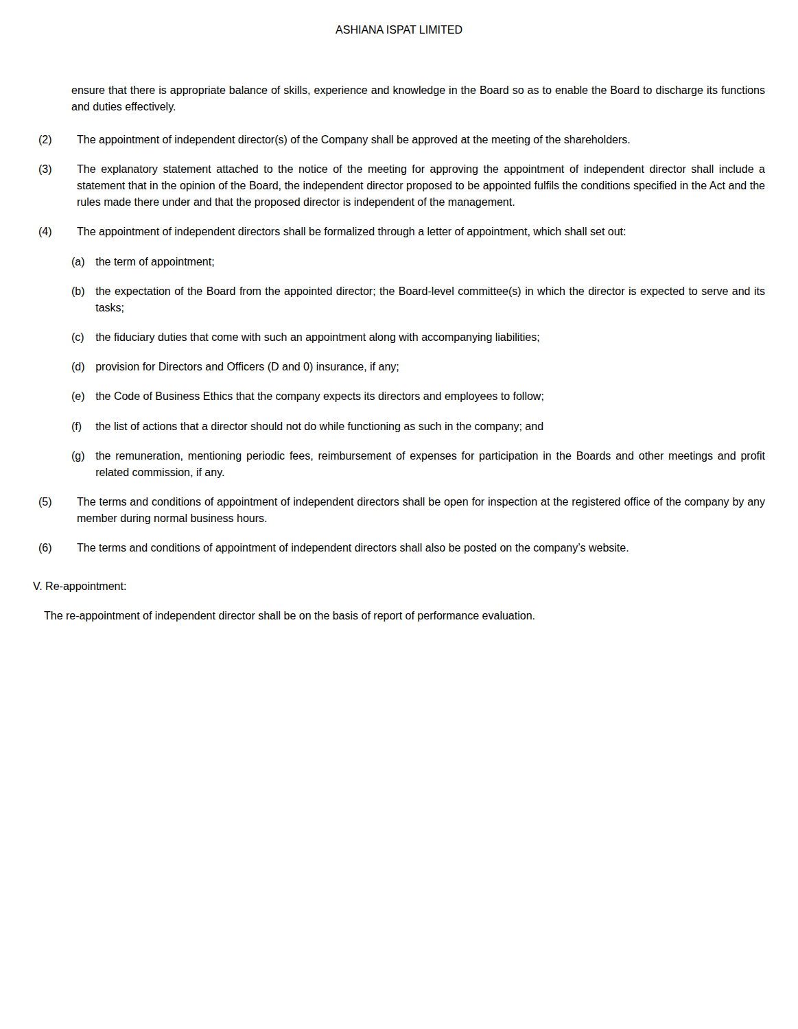ASHIANA ISPAT LIMITED
ensure that there is appropriate balance of skills, experience and knowledge in the Board so as to enable the Board to discharge its functions and duties effectively.
(2)
The appointment of independent director(s) of the Company shall be approved at the meeting of the shareholders.
(3)
The explanatory statement attached to the notice of the meeting for approving the appointment of independent director shall include a statement that in the opinion of the Board, the independent director proposed to be appointed fulfils the conditions specified in the Act and the rules made there under and that the proposed director is independent of the management.
(4)
The appointment of independent directors shall be formalized through a letter of appointment, which shall set out:
(a)
the term of appointment;
(b)
the expectation of the Board from the appointed director; the Board-level committee(s) in which the director is expected to serve and its tasks;
(c)
the fiduciary duties that come with such an appointment along with accompanying liabilities;
(d)
provision for Directors and Officers (D and 0) insurance, if any;
(e)
the Code of Business Ethics that the company expects its directors and employees to follow;
(f)
the list of actions that a director should not do while functioning as such in the company; and
(g)
the remuneration, mentioning periodic fees, reimbursement of expenses for participation in the Boards and other meetings and profit related commission, if any.
(5)
The terms and conditions of appointment of independent directors shall be open for inspection at the registered office of the company by any member during normal business hours.
(6)
The terms and conditions of appointment of independent directors shall also be posted on the company’s website.
V. Re-appointment:
The re-appointment of independent director shall be on the basis of report of performance evaluation.